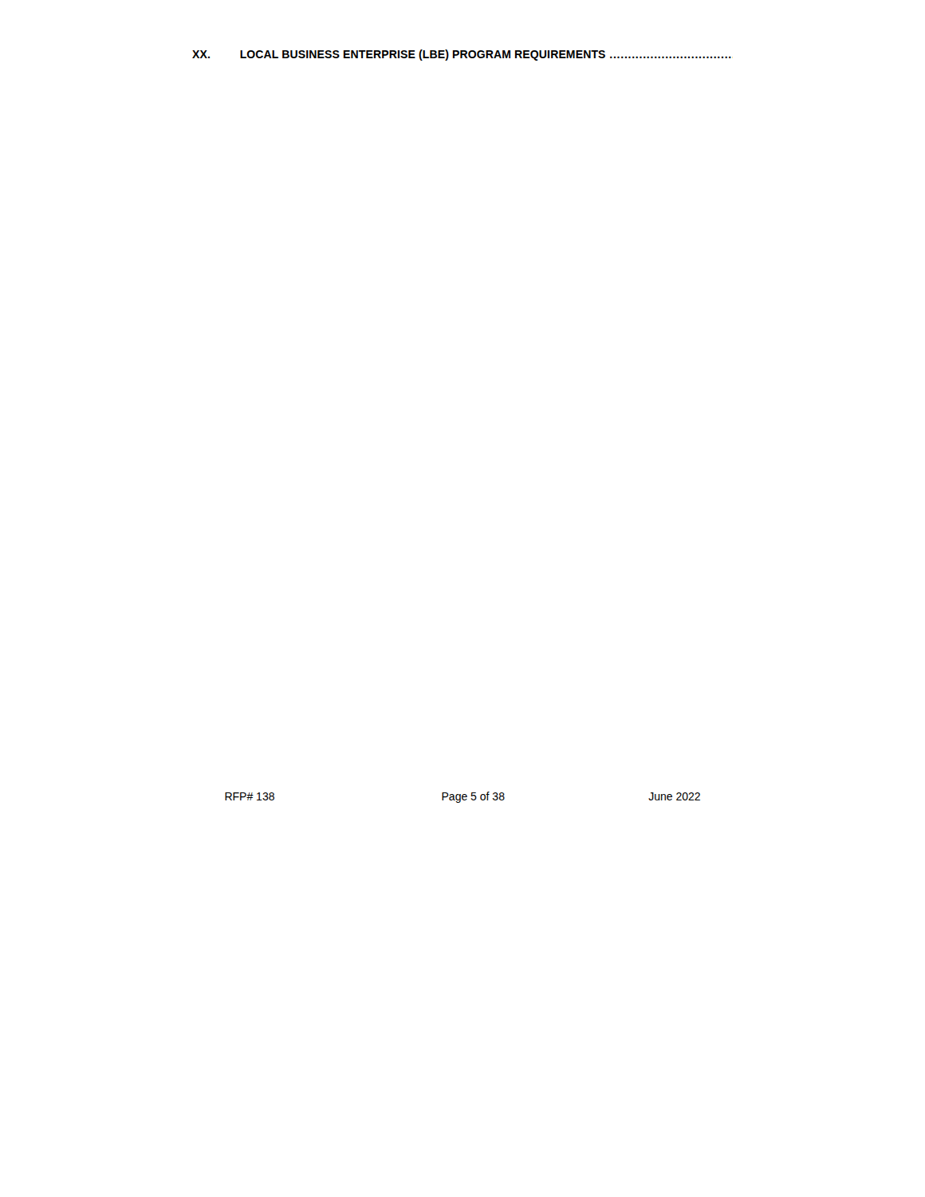XX. LOCAL BUSINESS ENTERPRISE (LBE) PROGRAM REQUIREMENTS .................................................................................... 38
RFP# 138
Page 5 of 38
June 2022